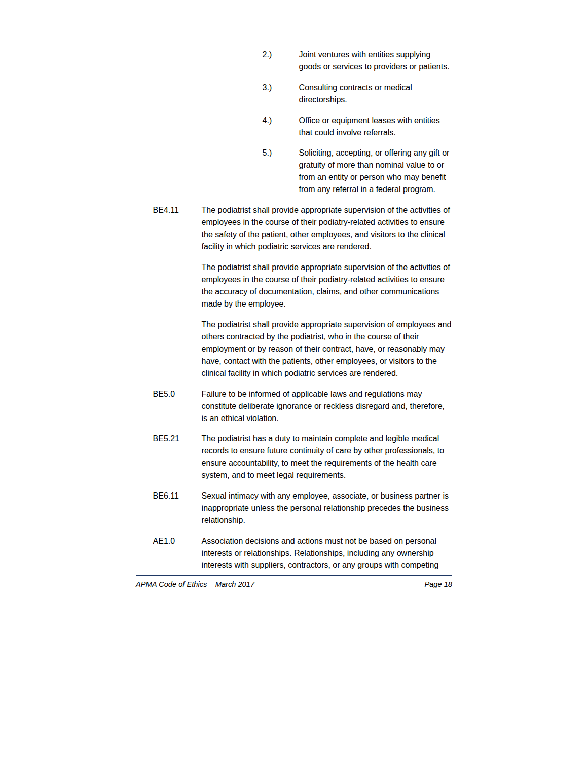2.) Joint ventures with entities supplying goods or services to providers or patients.
3.) Consulting contracts or medical directorships.
4.) Office or equipment leases with entities that could involve referrals.
5.) Soliciting, accepting, or offering any gift or gratuity of more than nominal value to or from an entity or person who may benefit from any referral in a federal program.
BE4.11
The podiatrist shall provide appropriate supervision of the activities of employees in the course of their podiatry-related activities to ensure the safety of the patient, other employees, and visitors to the clinical facility in which podiatric services are rendered.
The podiatrist shall provide appropriate supervision of the activities of employees in the course of their podiatry-related activities to ensure the accuracy of documentation, claims, and other communications made by the employee.
The podiatrist shall provide appropriate supervision of employees and others contracted by the podiatrist, who in the course of their employment or by reason of their contract, have, or reasonably may have, contact with the patients, other employees, or visitors to the clinical facility in which podiatric services are rendered.
BE5.0
Failure to be informed of applicable laws and regulations may constitute deliberate ignorance or reckless disregard and, therefore, is an ethical violation.
BE5.21
The podiatrist has a duty to maintain complete and legible medical records to ensure future continuity of care by other professionals, to ensure accountability, to meet the requirements of the health care system, and to meet legal requirements.
BE6.11
Sexual intimacy with any employee, associate, or business partner is inappropriate unless the personal relationship precedes the business relationship.
AE1.0
Association decisions and actions must not be based on personal interests or relationships. Relationships, including any ownership interests with suppliers, contractors, or any groups with competing
APMA Code of Ethics – March 2017 Page 18